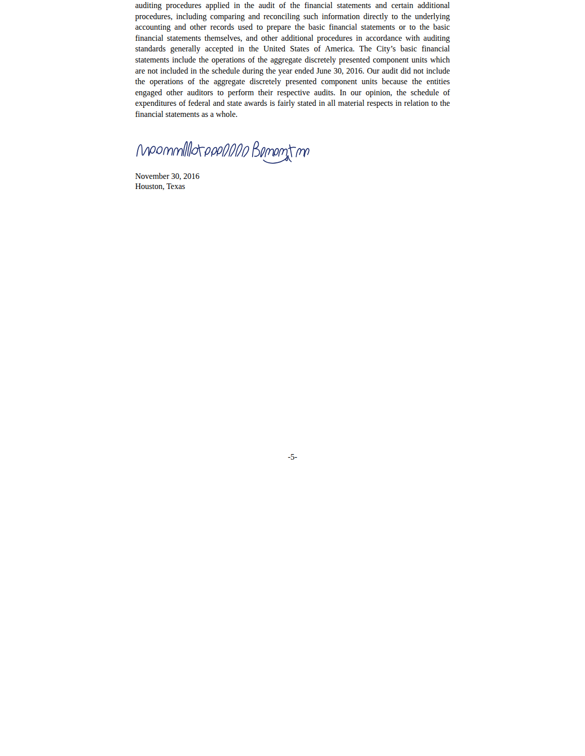auditing procedures applied in the audit of the financial statements and certain additional procedures, including comparing and reconciling such information directly to the underlying accounting and other records used to prepare the basic financial statements or to the basic financial statements themselves, and other additional procedures in accordance with auditing standards generally accepted in the United States of America. The City’s basic financial statements include the operations of the aggregate discretely presented component units which are not included in the schedule during the year ended June 30, 2016. Our audit did not include the operations of the aggregate discretely presented component units because the entities engaged other auditors to perform their respective audits. In our opinion, the schedule of expenditures of federal and state awards is fairly stated in all material respects in relation to the financial statements as a whole.
November 30, 2016
Houston, Texas
-5-